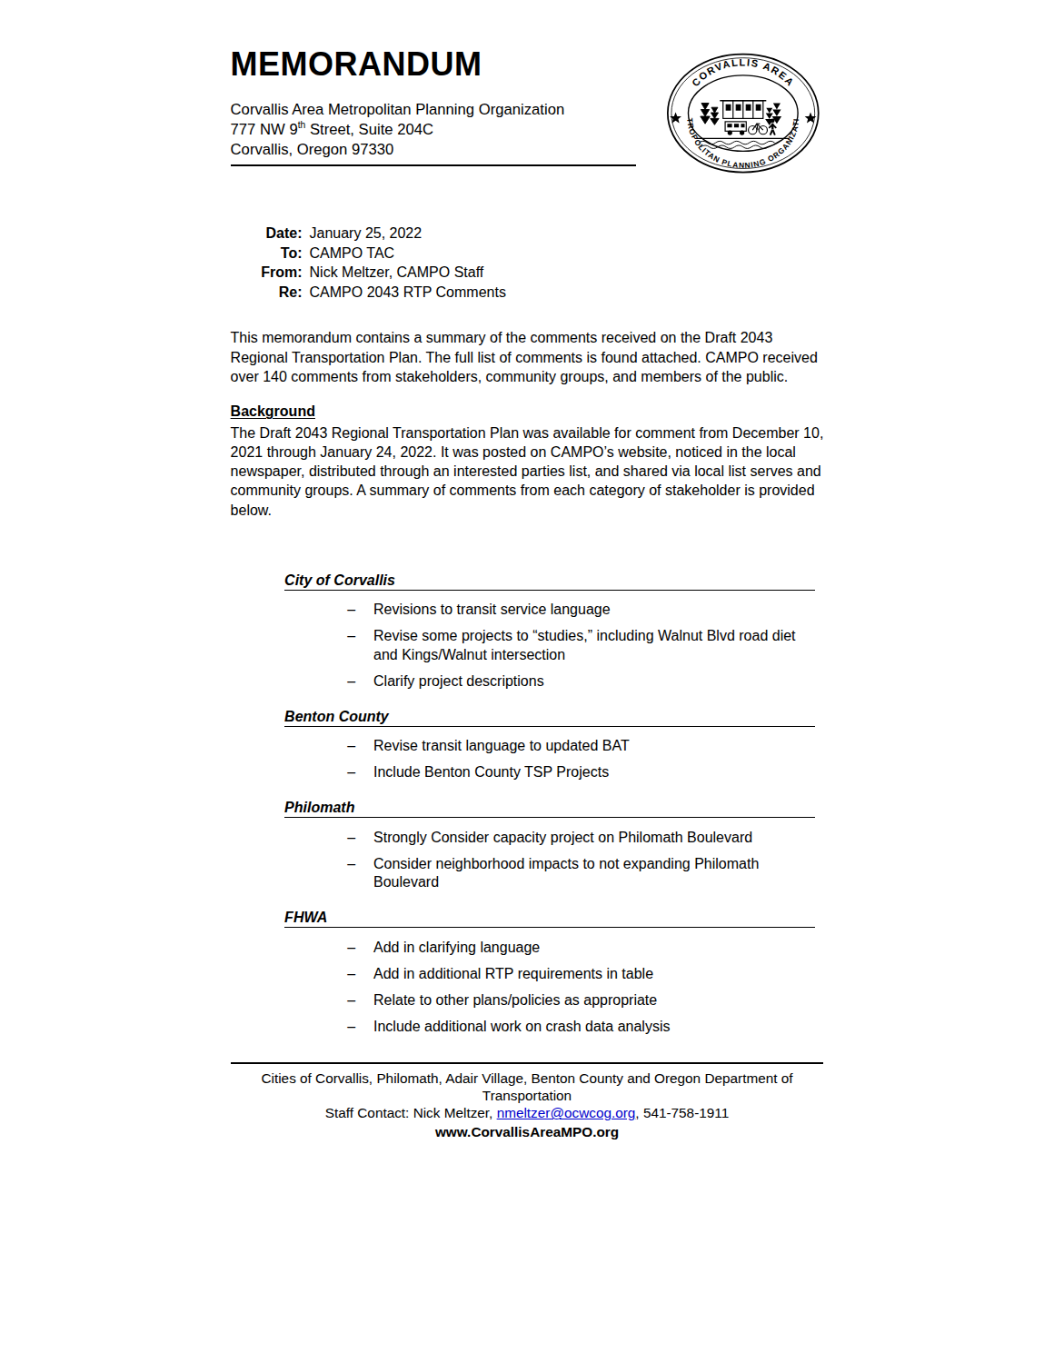MEMORANDUM
Corvallis Area Metropolitan Planning Organization
777 NW 9th Street, Suite 204C
Corvallis, Oregon 97330
CORVALLIS AREA METROPOLITAN PLANNING ORGANIZATION
| Date: | January 25, 2022 |
| To: | CAMPO TAC |
| From: | Nick Meltzer, CAMPO Staff |
| Re: | CAMPO 2043 RTP Comments |
This memorandum contains a summary of the comments received on the Draft 2043 Regional Transportation Plan. The full list of comments is found attached. CAMPO received over 140 comments from stakeholders, community groups, and members of the public.
Background
The Draft 2043 Regional Transportation Plan was available for comment from December 10, 2021 through January 24, 2022. It was posted on CAMPO’s website, noticed in the local newspaper, distributed through an interested parties list, and shared via local list serves and community groups. A summary of comments from each category of stakeholder is provided below.
City of Corvallis
Revisions to transit service language
Revise some projects to “studies,” including Walnut Blvd road diet and Kings/Walnut intersection
Clarify project descriptions
Benton County
Revise transit language to updated BAT
Include Benton County TSP Projects
Philomath
Strongly Consider capacity project on Philomath Boulevard
Consider neighborhood impacts to not expanding Philomath Boulevard
FHWA
Add in clarifying language
Add in additional RTP requirements in table
Relate to other plans/policies as appropriate
Include additional work on crash data analysis
Cities of Corvallis, Philomath, Adair Village, Benton County and Oregon Department of Transportation
Staff Contact: Nick Meltzer, nmeltzer@ocwcog.org, 541-758-1911
www.CorvallisAreaMPO.org